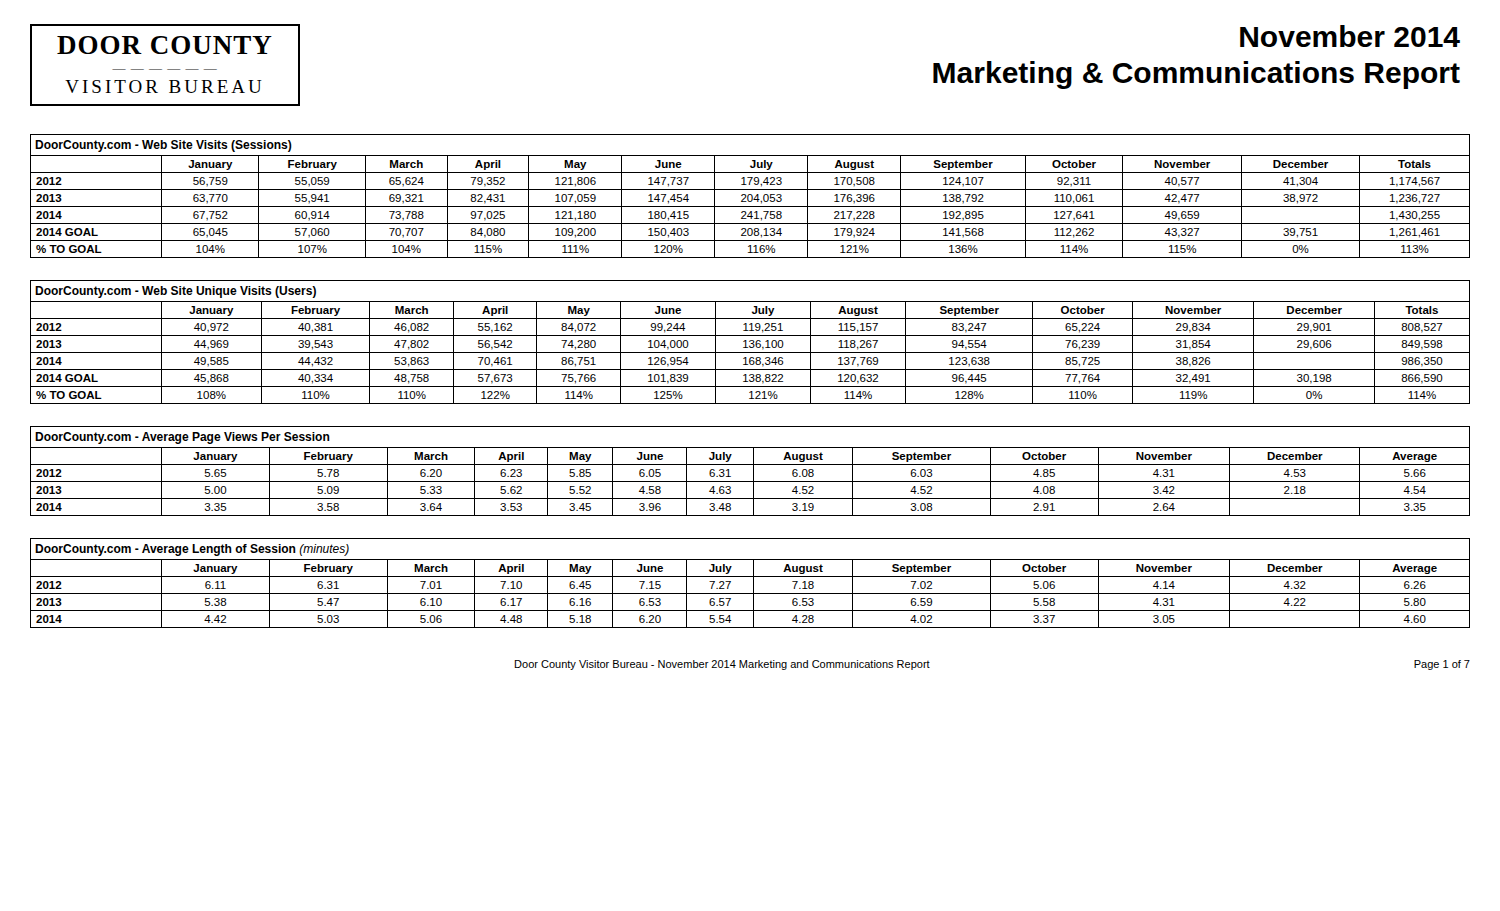DOOR COUNTY
— — — — — —
VISITOR BUREAU
November 2014
Marketing & Communications Report
DoorCounty.com - Web Site Visits (Sessions)
| | January | February | March | April | May | June | July | August | September | October | November | December | Totals |
| --- | --- | --- | --- | --- | --- | --- | --- | --- | --- | --- | --- | --- | --- |
| 2012 | 56,759 | 55,059 | 65,624 | 79,352 | 121,806 | 147,737 | 179,423 | 170,508 | 124,107 | 92,311 | 40,577 | 41,304 | 1,174,567 |
| 2013 | 63,770 | 55,941 | 69,321 | 82,431 | 107,059 | 147,454 | 204,053 | 176,396 | 138,792 | 110,061 | 42,477 | 38,972 | 1,236,727 |
| 2014 | 67,752 | 60,914 | 73,788 | 97,025 | 121,180 | 180,415 | 241,758 | 217,228 | 192,895 | 127,641 | 49,659 | | 1,430,255 |
| 2014 GOAL | 65,045 | 57,060 | 70,707 | 84,080 | 109,200 | 150,403 | 208,134 | 179,924 | 141,568 | 112,262 | 43,327 | 39,751 | 1,261,461 |
| % TO GOAL | 104% | 107% | 104% | 115% | 111% | 120% | 116% | 121% | 136% | 114% | 115% | 0% | 113% |
DoorCounty.com - Web Site Unique Visits (Users)
| | January | February | March | April | May | June | July | August | September | October | November | December | Totals |
| --- | --- | --- | --- | --- | --- | --- | --- | --- | --- | --- | --- | --- | --- |
| 2012 | 40,972 | 40,381 | 46,082 | 55,162 | 84,072 | 99,244 | 119,251 | 115,157 | 83,247 | 65,224 | 29,834 | 29,901 | 808,527 |
| 2013 | 44,969 | 39,543 | 47,802 | 56,542 | 74,280 | 104,000 | 136,100 | 118,267 | 94,554 | 76,239 | 31,854 | 29,606 | 849,598 |
| 2014 | 49,585 | 44,432 | 53,863 | 70,461 | 86,751 | 126,954 | 168,346 | 137,769 | 123,638 | 85,725 | 38,826 | | 986,350 |
| 2014 GOAL | 45,868 | 40,334 | 48,758 | 57,673 | 75,766 | 101,839 | 138,822 | 120,632 | 96,445 | 77,764 | 32,491 | 30,198 | 866,590 |
| % TO GOAL | 108% | 110% | 110% | 122% | 114% | 125% | 121% | 114% | 128% | 110% | 119% | 0% | 114% |
DoorCounty.com - Average Page Views Per Session
| | January | February | March | April | May | June | July | August | September | October | November | December | Average |
| --- | --- | --- | --- | --- | --- | --- | --- | --- | --- | --- | --- | --- | --- |
| 2012 | 5.65 | 5.78 | 6.20 | 6.23 | 5.85 | 6.05 | 6.31 | 6.08 | 6.03 | 4.85 | 4.31 | 4.53 | 5.66 |
| 2013 | 5.00 | 5.09 | 5.33 | 5.62 | 5.52 | 4.58 | 4.63 | 4.52 | 4.52 | 4.08 | 3.42 | 2.18 | 4.54 |
| 2014 | 3.35 | 3.58 | 3.64 | 3.53 | 3.45 | 3.96 | 3.48 | 3.19 | 3.08 | 2.91 | 2.64 | | 3.35 |
DoorCounty.com - Average Length of Session (minutes)
| | January | February | March | April | May | June | July | August | September | October | November | December | Average |
| --- | --- | --- | --- | --- | --- | --- | --- | --- | --- | --- | --- | --- | --- |
| 2012 | 6.11 | 6.31 | 7.01 | 7.10 | 6.45 | 7.15 | 7.27 | 7.18 | 7.02 | 5.06 | 4.14 | 4.32 | 6.26 |
| 2013 | 5.38 | 5.47 | 6.10 | 6.17 | 6.16 | 6.53 | 6.57 | 6.53 | 6.59 | 5.58 | 4.31 | 4.22 | 5.80 |
| 2014 | 4.42 | 5.03 | 5.06 | 4.48 | 5.18 | 6.20 | 5.54 | 4.28 | 4.02 | 3.37 | 3.05 | | 4.60 |
Door County Visitor Bureau - November 2014 Marketing and Communications Report
Page 1 of 7